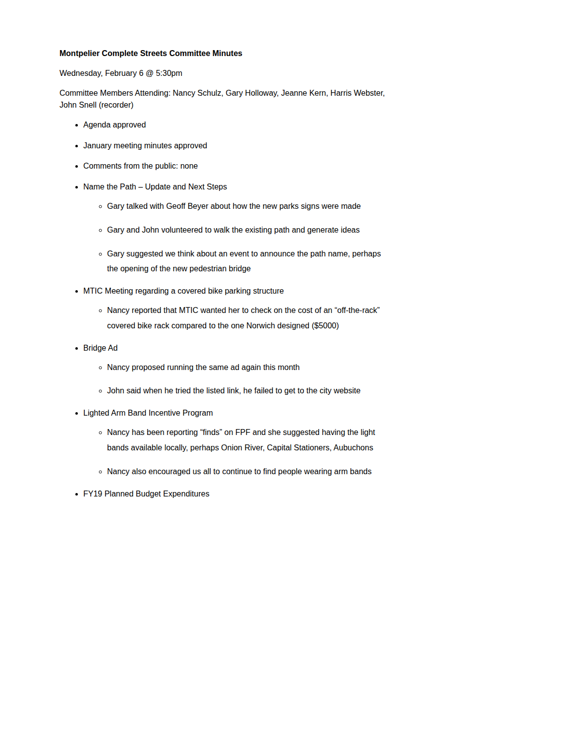Montpelier Complete Streets Committee Minutes
Wednesday, February 6 @ 5:30pm
Committee Members Attending: Nancy Schulz, Gary Holloway, Jeanne Kern, Harris Webster, John Snell (recorder)
Agenda approved
January meeting minutes approved
Comments from the public: none
Name the Path – Update and Next Steps
Gary talked with Geoff Beyer about how the new parks signs were made
Gary and John volunteered to walk the existing path and generate ideas
Gary suggested we think about an event to announce the path name, perhaps the opening of the new pedestrian bridge
MTIC Meeting regarding a covered bike parking structure
Nancy reported that MTIC wanted her to check on the cost of an “off-the-rack” covered bike rack compared to the one Norwich designed ($5000)
Bridge Ad
Nancy proposed running the same ad again this month
John said when he tried the listed link, he failed to get to the city website
Lighted Arm Band Incentive Program
Nancy has been reporting “finds” on FPF and she suggested having the light bands available locally, perhaps Onion River, Capital Stationers, Aubuchons
Nancy also encouraged us all to continue to find people wearing arm bands
FY19 Planned Budget Expenditures